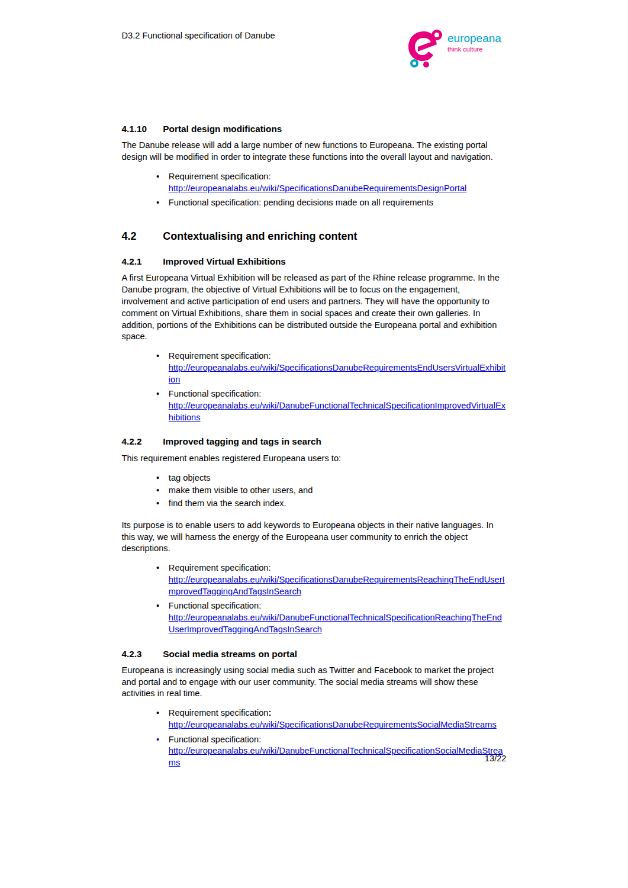D3.2 Functional specification of Danube
europeana think culture
4.1.10 Portal design modifications
The Danube release will add a large number of new functions to Europeana. The existing portal design will be modified in order to integrate these functions into the overall layout and navigation.
Requirement specification:
http://europeanalabs.eu/wiki/SpecificationsDanubeRequirementsDesignPortal
Functional specification: pending decisions made on all requirements
4.2 Contextualising and enriching content
4.2.1 Improved Virtual Exhibitions
A first Europeana Virtual Exhibition will be released as part of the Rhine release programme. In the Danube program, the objective of Virtual Exhibitions will be to focus on the engagement, involvement and active participation of end users and partners. They will have the opportunity to comment on Virtual Exhibitions, share them in social spaces and create their own galleries. In addition, portions of the Exhibitions can be distributed outside the Europeana portal and exhibition space.
Requirement specification:
http://europeanalabs.eu/wiki/SpecificationsDanubeRequirementsEndUsersVirtualExhibition
Functional specification:
http://europeanalabs.eu/wiki/DanubeFunctionalTechnicalSpecificationImprovedVirtualExhibitions
4.2.2 Improved tagging and tags in search
This requirement enables registered Europeana users to:
tag objects
make them visible to other users, and
find them via the search index.
Its purpose is to enable users to add keywords to Europeana objects in their native languages. In this way, we will harness the energy of the Europeana user community to enrich the object descriptions.
Requirement specification:
http://europeanalabs.eu/wiki/SpecificationsDanubeRequirementsReachingTheEndUserImprovedTaggingAndTagsInSearch
Functional specification:
http://europeanalabs.eu/wiki/DanubeFunctionalTechnicalSpecificationReachingTheEndUserImprovedTaggingAndTagsInSearch
4.2.3 Social media streams on portal
Europeana is increasingly using social media such as Twitter and Facebook to market the project and portal and to engage with our user community. The social media streams will show these activities in real time.
Requirement specification:
http://europeanalabs.eu/wiki/SpecificationsDanubeRequirementsSocialMediaStreams
Functional specification:
http://europeanalabs.eu/wiki/DanubeFunctionalTechnicalSpecificationSocialMediaStreams
13/22